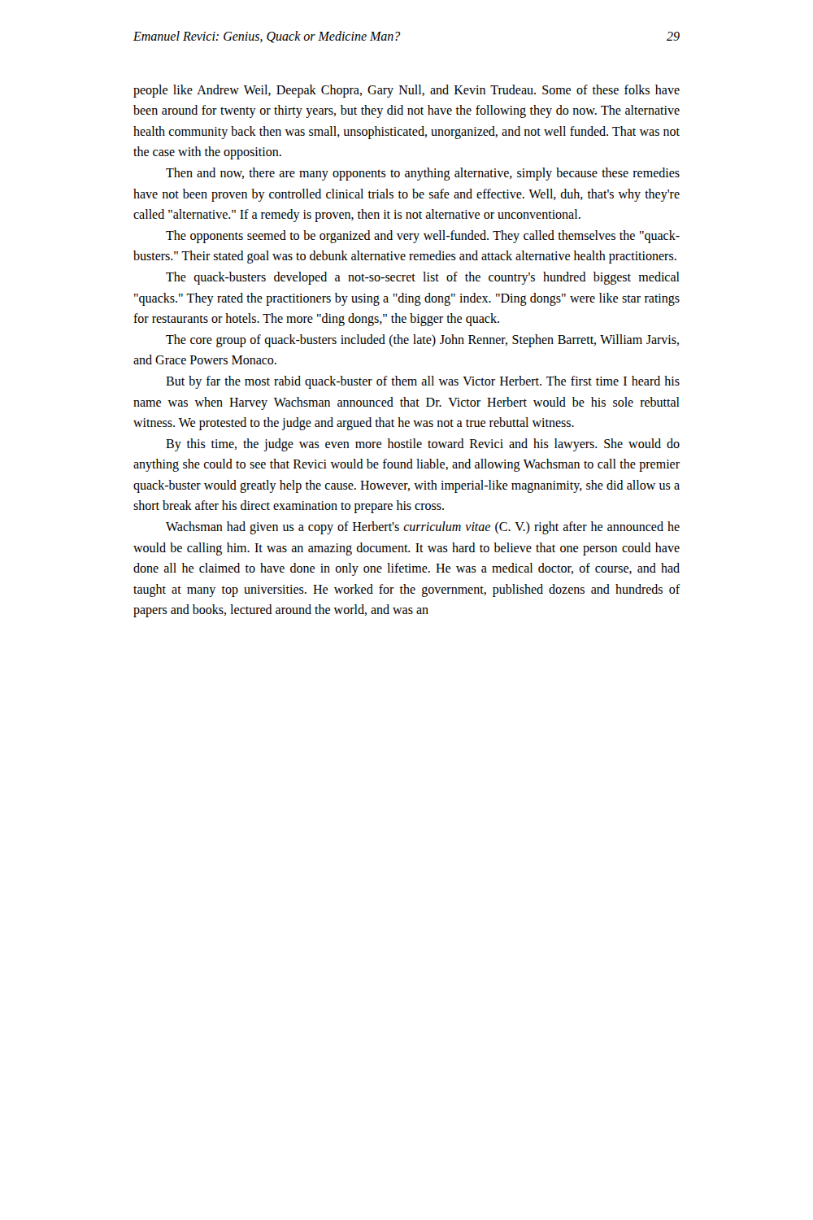Emanuel Revici: Genius, Quack or Medicine Man? 29
people like Andrew Weil, Deepak Chopra, Gary Null, and Kevin Trudeau. Some of these folks have been around for twenty or thirty years, but they did not have the following they do now. The alternative health community back then was small, unsophisticated, unorganized, and not well funded. That was not the case with the opposition.
Then and now, there are many opponents to anything alternative, simply because these remedies have not been proven by controlled clinical trials to be safe and effective. Well, duh, that's why they're called "alternative." If a remedy is proven, then it is not alternative or unconventional.
The opponents seemed to be organized and very well-funded. They called themselves the "quack-busters." Their stated goal was to debunk alternative remedies and attack alternative health practitioners.
The quack-busters developed a not-so-secret list of the country's hundred biggest medical "quacks." They rated the practitioners by using a "ding dong" index. "Ding dongs" were like star ratings for restaurants or hotels. The more "ding dongs," the bigger the quack.
The core group of quack-busters included (the late) John Renner, Stephen Barrett, William Jarvis, and Grace Powers Monaco.
But by far the most rabid quack-buster of them all was Victor Herbert. The first time I heard his name was when Harvey Wachsman announced that Dr. Victor Herbert would be his sole rebuttal witness. We protested to the judge and argued that he was not a true rebuttal witness.
By this time, the judge was even more hostile toward Revici and his lawyers. She would do anything she could to see that Revici would be found liable, and allowing Wachsman to call the premier quack-buster would greatly help the cause. However, with imperial-like magnanimity, she did allow us a short break after his direct examination to prepare his cross.
Wachsman had given us a copy of Herbert's curriculum vitae (C. V.) right after he announced he would be calling him. It was an amazing document. It was hard to believe that one person could have done all he claimed to have done in only one lifetime. He was a medical doctor, of course, and had taught at many top universities. He worked for the government, published dozens and hundreds of papers and books, lectured around the world, and was an